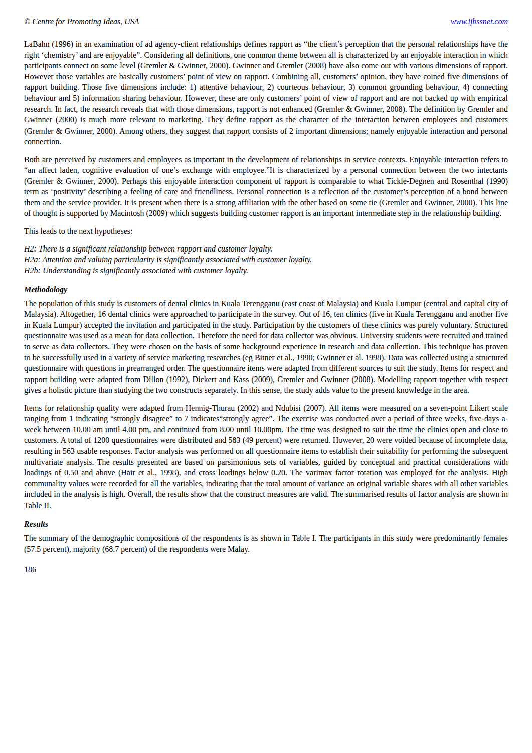© Centre for Promoting Ideas, USA www.ijbssnet.com
LaBahn (1996) in an examination of ad agency-client relationships defines rapport as “the client’s perception that the personal relationships have the right ‘chemistry’ and are enjoyable”. Considering all definitions, one common theme between all is characterized by an enjoyable interaction in which participants connect on some level (Gremler & Gwinner, 2000). Gwinner and Gremler (2008) have also come out with various dimensions of rapport. However those variables are basically customers’ point of view on rapport. Combining all, customers’ opinion, they have coined five dimensions of rapport building. Those five dimensions include: 1) attentive behaviour, 2) courteous behaviour, 3) common grounding behaviour, 4) connecting behaviour and 5) information sharing behaviour. However, these are only customers’ point of view of rapport and are not backed up with empirical research. In fact, the research reveals that with those dimensions, rapport is not enhanced (Gremler & Gwinner, 2008). The definition by Gremler and Gwinner (2000) is much more relevant to marketing. They define rapport as the character of the interaction between employees and customers (Gremler & Gwinner, 2000). Among others, they suggest that rapport consists of 2 important dimensions; namely enjoyable interaction and personal connection.
Both are perceived by customers and employees as important in the development of relationships in service contexts. Enjoyable interaction refers to “an affect laden, cognitive evaluation of one’s exchange with employee.”It is characterized by a personal connection between the two intectants (Gremler & Gwinner, 2000). Perhaps this enjoyable interaction component of rapport is comparable to what Tickle-Degnen and Rosenthal (1990) term as ‘positivity’ describing a feeling of care and friendliness. Personal connection is a reflection of the customer’s perception of a bond between them and the service provider. It is present when there is a strong affiliation with the other based on some tie (Gremler and Gwinner, 2000). This line of thought is supported by Macintosh (2009) which suggests building customer rapport is an important intermediate step in the relationship building.
This leads to the next hypotheses:
H2: There is a significant relationship between rapport and customer loyalty.
H2a: Attention and valuing particularity is significantly associated with customer loyalty.
H2b: Understanding is significantly associated with customer loyalty.
Methodology
The population of this study is customers of dental clinics in Kuala Terengganu (east coast of Malaysia) and Kuala Lumpur (central and capital city of Malaysia). Altogether, 16 dental clinics were approached to participate in the survey. Out of 16, ten clinics (five in Kuala Terengganu and another five in Kuala Lumpur) accepted the invitation and participated in the study. Participation by the customers of these clinics was purely voluntary. Structured questionnaire was used as a mean for data collection. Therefore the need for data collector was obvious. University students were recruited and trained to serve as data collectors. They were chosen on the basis of some background experience in research and data collection. This technique has proven to be successfully used in a variety of service marketing researches (eg Bitner et al., 1990; Gwinner et al. 1998). Data was collected using a structured questionnaire with questions in prearranged order. The questionnaire items were adapted from different sources to suit the study. Items for respect and rapport building were adapted from Dillon (1992), Dickert and Kass (2009), Gremler and Gwinner (2008). Modelling rapport together with respect gives a holistic picture than studying the two constructs separately. In this sense, the study adds value to the present knowledge in the area.
Items for relationship quality were adapted from Hennig-Thurau (2002) and Ndubisi (2007). All items were measured on a seven-point Likert scale ranging from 1 indicating “strongly disagree” to 7 indicates“strongly agree”. The exercise was conducted over a period of three weeks, five-days-a-week between 10.00 am until 4.00 pm, and continued from 8.00 until 10.00pm. The time was designed to suit the time the clinics open and close to customers. A total of 1200 questionnaires were distributed and 583 (49 percent) were returned. However, 20 were voided because of incomplete data, resulting in 563 usable responses. Factor analysis was performed on all questionnaire items to establish their suitability for performing the subsequent multivariate analysis. The results presented are based on parsimonious sets of variables, guided by conceptual and practical considerations with loadings of 0.50 and above (Hair et al., 1998), and cross loadings below 0.20. The varimax factor rotation was employed for the analysis. High communality values were recorded for all the variables, indicating that the total amount of variance an original variable shares with all other variables included in the analysis is high. Overall, the results show that the construct measures are valid. The summarised results of factor analysis are shown in Table II.
Results
The summary of the demographic compositions of the respondents is as shown in Table I. The participants in this study were predominantly females (57.5 percent), majority (68.7 percent) of the respondents were Malay.
186